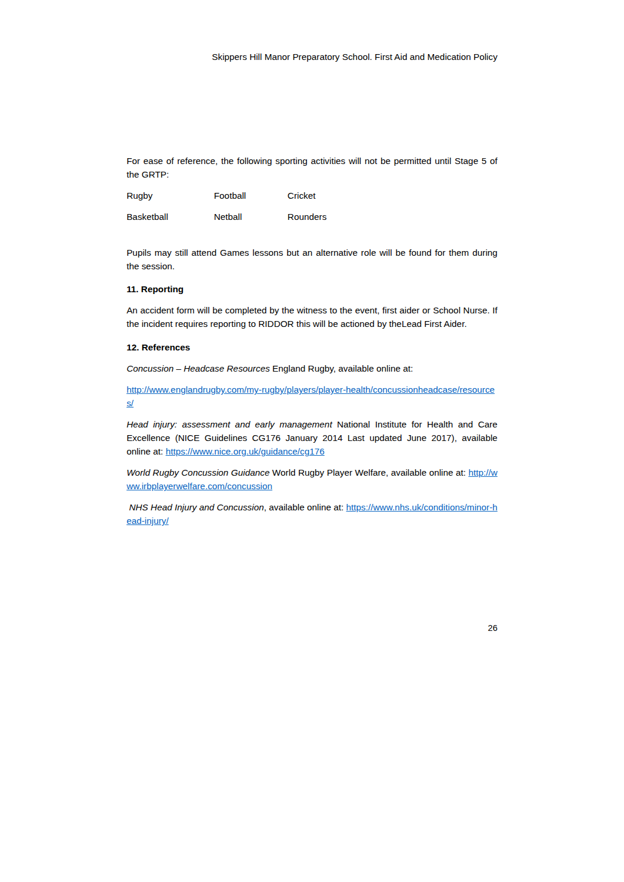Skippers Hill Manor Preparatory School. First Aid and Medication Policy
For ease of reference, the following sporting activities will not be permitted until Stage 5 of the GRTP:
| Rugby | Football | Cricket |
| Basketball | Netball | Rounders |
Pupils may still attend Games lessons but an alternative role will be found for them during the session.
11. Reporting
An accident form will be completed by the witness to the event, first aider or School Nurse. If the incident requires reporting to RIDDOR this will be actioned by theLead First Aider.
12. References
Concussion – Headcase Resources England Rugby, available online at:
http://www.englandrugby.com/my-rugby/players/player-health/concussionheadcase/resources/
Head injury: assessment and early management National Institute for Health and Care Excellence (NICE Guidelines CG176 January 2014 Last updated June 2017), available online at: https://www.nice.org.uk/guidance/cg176
World Rugby Concussion Guidance World Rugby Player Welfare, available online at: http://www.irbplayerwelfare.com/concussion
NHS Head Injury and Concussion, available online at: https://www.nhs.uk/conditions/minor-head-injury/
26